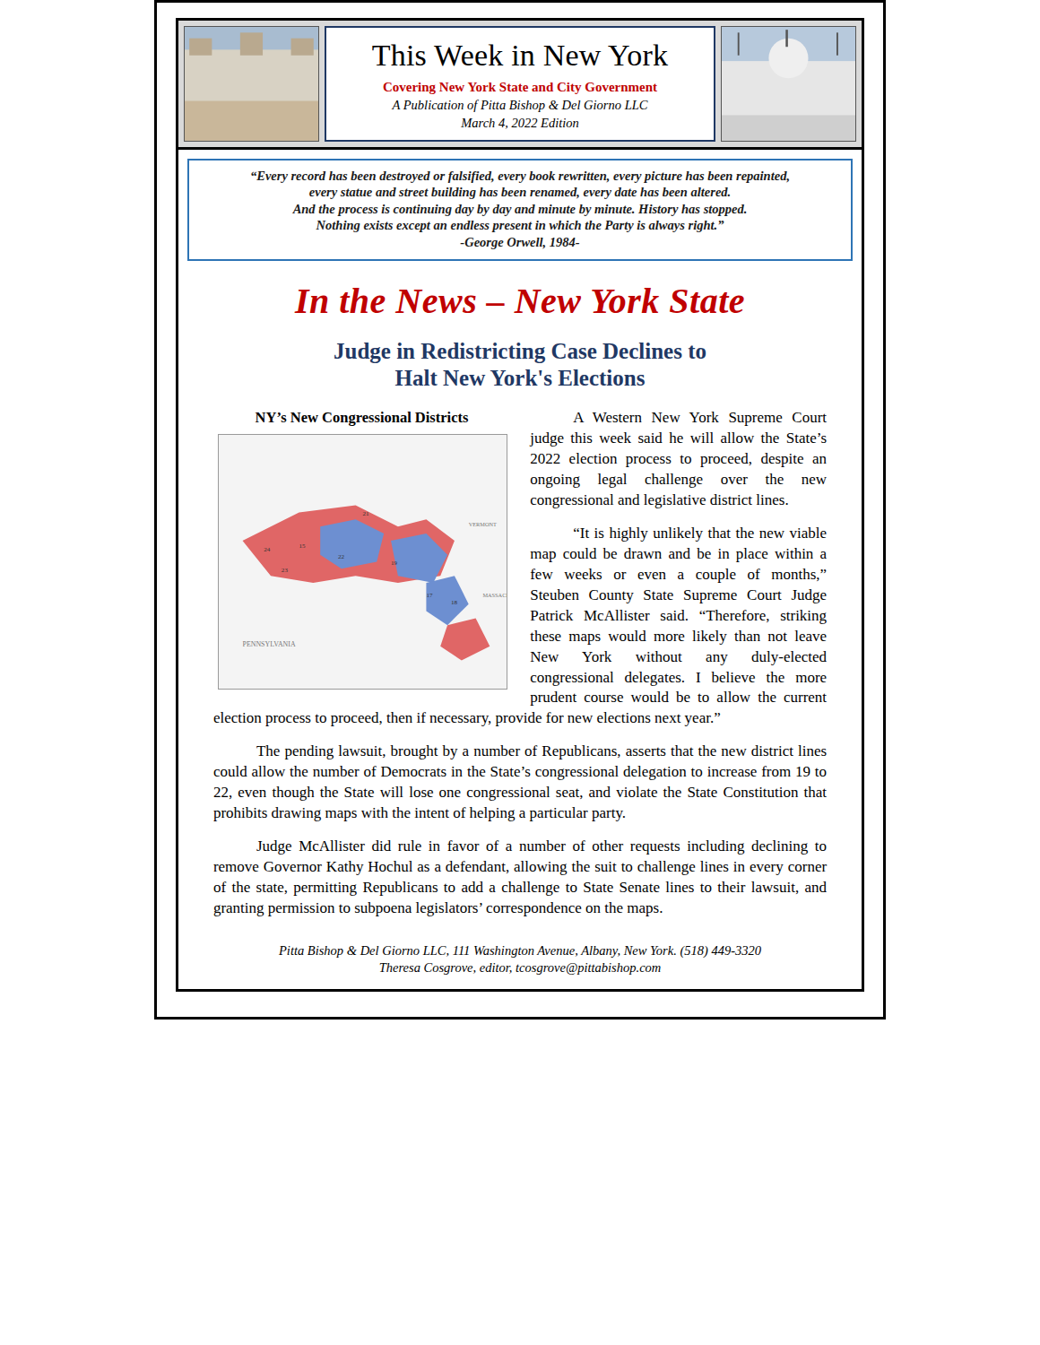This Week in New York
Covering New York State and City Government
A Publication of Pitta Bishop & Del Giorno LLC
March 4, 2022 Edition
“Every record has been destroyed or falsified, every book rewritten, every picture has been repainted,
every statue and street building has been renamed, every date has been altered.
And the process is continuing day by day and minute by minute. History has stopped.
Nothing exists except an endless present in which the Party is always right.”
-George Orwell, 1984-
In the News – New York State
Judge in Redistricting Case Declines to
Halt New York's Elections
NY’s New Congressional Districts
A Western New York Supreme Court judge this week said he will allow the State’s 2022 election process to proceed, despite an ongoing legal challenge over the new congressional and legislative district lines.
“It is highly unlikely that the new viable map could be drawn and be in place within a few weeks or even a couple of months,” Steuben County State Supreme Court Judge Patrick McAllister said. “Therefore, striking these maps would more likely than not leave New York without any duly-elected congressional delegates. I believe the more prudent course would be to allow the current election process to proceed, then if necessary, provide for new elections next year.”
The pending lawsuit, brought by a number of Republicans, asserts that the new district lines could allow the number of Democrats in the State’s congressional delegation to increase from 19 to 22, even though the State will lose one congressional seat, and violate the State Constitution that prohibits drawing maps with the intent of helping a particular party.
Judge McAllister did rule in favor of a number of other requests including declining to remove Governor Kathy Hochul as a defendant, allowing the suit to challenge lines in every corner of the state, permitting Republicans to add a challenge to State Senate lines to their lawsuit, and granting permission to subpoena legislators’ correspondence on the maps.
Pitta Bishop & Del Giorno LLC, 111 Washington Avenue, Albany, New York. (518) 449-3320
Theresa Cosgrove, editor, tcosgrove@pittabishop.com